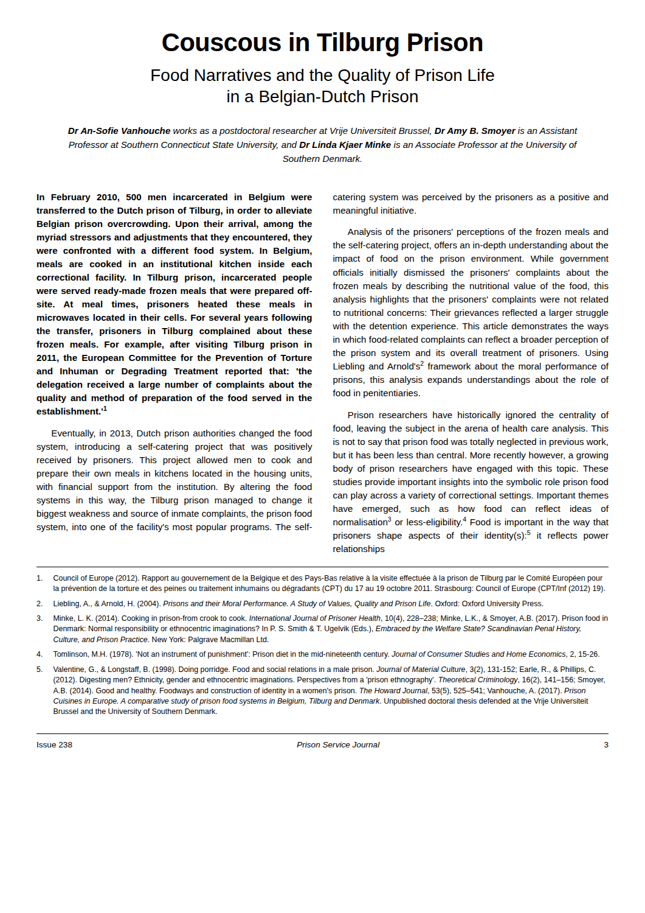Couscous in Tilburg Prison
Food Narratives and the Quality of Prison Life
in a Belgian-Dutch Prison
Dr An-Sofie Vanhouche works as a postdoctoral researcher at Vrije Universiteit Brussel, Dr Amy B. Smoyer is an Assistant Professor at Southern Connecticut State University, and Dr Linda Kjaer Minke is an Associate Professor at the University of Southern Denmark.
In February 2010, 500 men incarcerated in Belgium were transferred to the Dutch prison of Tilburg, in order to alleviate Belgian prison overcrowding. Upon their arrival, among the myriad stressors and adjustments that they encountered, they were confronted with a different food system. In Belgium, meals are cooked in an institutional kitchen inside each correctional facility. In Tilburg prison, incarcerated people were served ready-made frozen meals that were prepared off-site. At meal times, prisoners heated these meals in microwaves located in their cells. For several years following the transfer, prisoners in Tilburg complained about these frozen meals. For example, after visiting Tilburg prison in 2011, the European Committee for the Prevention of Torture and Inhuman or Degrading Treatment reported that: 'the delegation received a large number of complaints about the quality and method of preparation of the food served in the establishment.'1
Eventually, in 2013, Dutch prison authorities changed the food system, introducing a self-catering project that was positively received by prisoners. This project allowed men to cook and prepare their own meals in kitchens located in the housing units, with financial support from the institution. By altering the food systems in this way, the Tilburg prison managed to change it biggest weakness and source of inmate complaints, the prison food system, into one of the facility's most popular programs. The self-catering system was perceived by the prisoners as a positive and meaningful initiative.
Analysis of the prisoners' perceptions of the frozen meals and the self-catering project, offers an in-depth understanding about the impact of food on the prison environment. While government officials initially dismissed the prisoners' complaints about the frozen meals by describing the nutritional value of the food, this analysis highlights that the prisoners' complaints were not related to nutritional concerns: Their grievances reflected a larger struggle with the detention experience. This article demonstrates the ways in which food-related complaints can reflect a broader perception of the prison system and its overall treatment of prisoners. Using Liebling and Arnold's2 framework about the moral performance of prisons, this analysis expands understandings about the role of food in penitentiaries.
Prison researchers have historically ignored the centrality of food, leaving the subject in the arena of health care analysis. This is not to say that prison food was totally neglected in previous work, but it has been less than central. More recently however, a growing body of prison researchers have engaged with this topic. These studies provide important insights into the symbolic role prison food can play across a variety of correctional settings. Important themes have emerged, such as how food can reflect ideas of normalisation3 or less-eligibility.4 Food is important in the way that prisoners shape aspects of their identity(s):5 it reflects power relationships
Council of Europe (2012). Rapport au gouvernement de la Belgique et des Pays-Bas relative à la visite effectuée à la prison de Tilburg par le Comité Européen pour la prévention de la torture et des peines ou traitement inhumains ou dégradants (CPT) du 17 au 19 octobre 2011. Strasbourg: Council of Europe (CPT/Inf (2012) 19).
Liebling, A., & Arnold, H. (2004). Prisons and their Moral Performance. A Study of Values, Quality and Prison Life. Oxford: Oxford University Press.
Minke, L. K. (2014). Cooking in prison-from crook to cook. International Journal of Prisoner Health, 10(4), 228–238; Minke, L.K., & Smoyer, A.B. (2017). Prison food in Denmark: Normal responsibility or ethnocentric imaginations? In P. S. Smith & T. Ugelvik (Eds.), Embraced by the Welfare State? Scandinavian Penal History, Culture, and Prison Practice. New York: Palgrave Macmillan Ltd.
Tomlinson, M.H. (1978). 'Not an instrument of punishment': Prison diet in the mid-nineteenth century. Journal of Consumer Studies and Home Economics, 2, 15-26.
Valentine, G., & Longstaff, B. (1998). Doing porridge. Food and social relations in a male prison. Journal of Material Culture, 3(2), 131-152; Earle, R., & Phillips, C. (2012). Digesting men? Ethnicity, gender and ethnocentric imaginations. Perspectives from a 'prison ethnography'. Theoretical Criminology, 16(2), 141–156; Smoyer, A.B. (2014). Good and healthy. Foodways and construction of identity in a women's prison. The Howard Journal, 53(5), 525–541; Vanhouche, A. (2017). Prison Cuisines in Europe. A comparative study of prison food systems in Belgium, Tilburg and Denmark. Unpublished doctoral thesis defended at the Vrije Universiteit Brussel and the University of Southern Denmark.
Issue 238 Prison Service Journal 3